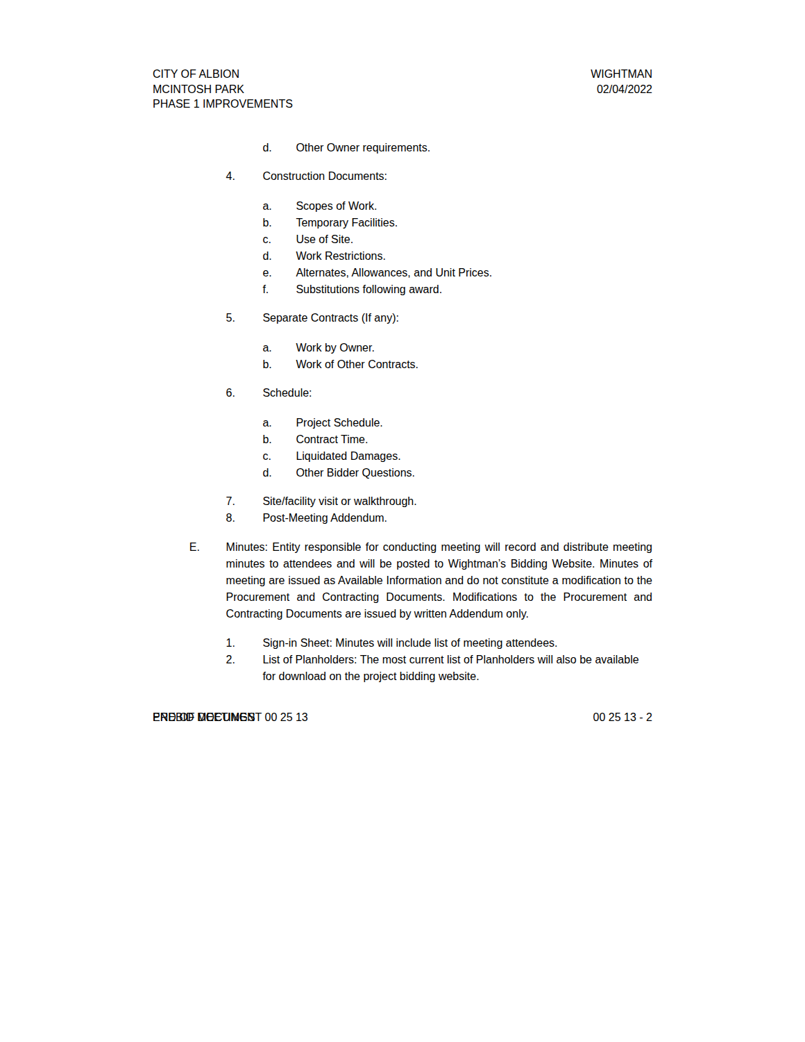CITY OF ALBION MCINTOSH PARK PHASE 1 IMPROVEMENTS
WIGHTMAN 02/04/2022
d. Other Owner requirements.
4. Construction Documents:
a. Scopes of Work.
b. Temporary Facilities.
c. Use of Site.
d. Work Restrictions.
e. Alternates, Allowances, and Unit Prices.
f. Substitutions following award.
5. Separate Contracts (If any):
a. Work by Owner.
b. Work of Other Contracts.
6. Schedule:
a. Project Schedule.
b. Contract Time.
c. Liquidated Damages.
d. Other Bidder Questions.
7. Site/facility visit or walkthrough.
8. Post-Meeting Addendum.
E. Minutes: Entity responsible for conducting meeting will record and distribute meeting minutes to attendees and will be posted to Wightman’s Bidding Website. Minutes of meeting are issued as Available Information and do not constitute a modification to the Procurement and Contracting Documents. Modifications to the Procurement and Contracting Documents are issued by written Addendum only.
1. Sign-in Sheet: Minutes will include list of meeting attendees.
2. List of Planholders: The most current list of Planholders will also be available for download on the project bidding website.
END OF DOCUMENT 00 25 13
PREBID MEETINGS 00 25 13 - 2